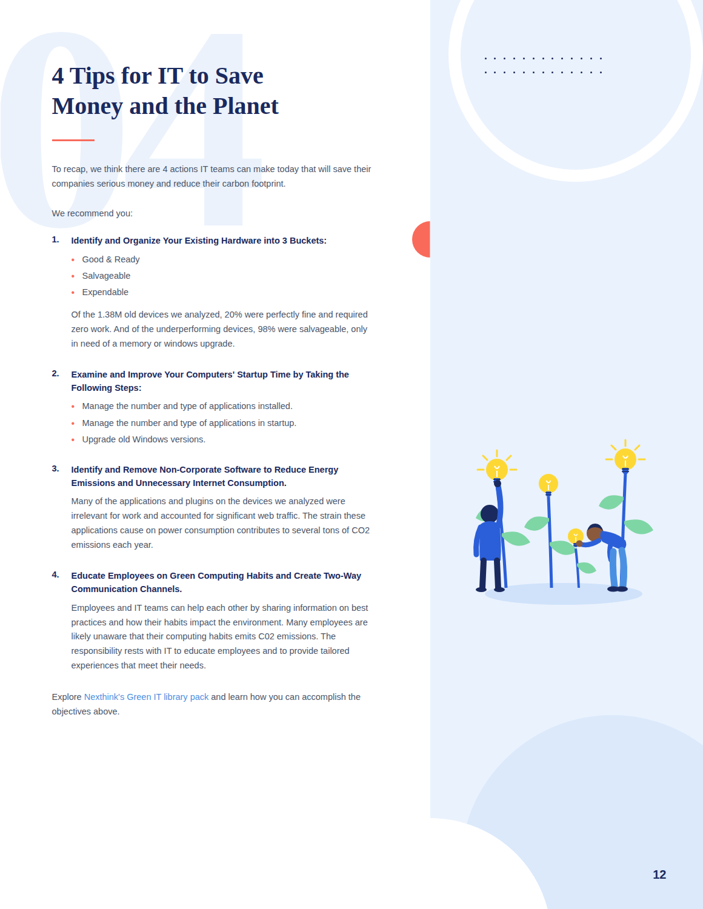04
4 Tips for IT to Save
Money and the Planet
To recap, we think there are 4 actions IT teams can make today that will save their companies serious money and reduce their carbon footprint.
We recommend you:
Identify and Organize Your Existing Hardware into 3 Buckets:
Good & Ready
Salvageable
Expendable
Of the 1.38M old devices we analyzed, 20% were perfectly fine and required zero work. And of the underperforming devices, 98% were salvageable, only in need of a memory or windows upgrade.
Examine and Improve Your Computers' Startup Time by Taking the Following Steps:
Manage the number and type of applications installed.
Manage the number and type of applications in startup.
Upgrade old Windows versions.
Identify and Remove Non-Corporate Software to Reduce Energy Emissions and Unnecessary Internet Consumption.
Many of the applications and plugins on the devices we analyzed were irrelevant for work and accounted for significant web traffic. The strain these applications cause on power consumption contributes to several tons of CO2 emissions each year.
Educate Employees on Green Computing Habits and Create Two-Way Communication Channels.
Employees and IT teams can help each other by sharing information on best practices and how their habits impact the environment. Many employees are likely unaware that their computing habits emits C02 emissions. The responsibility rests with IT to educate employees and to provide tailored experiences that meet their needs.
Explore Nexthink's Green IT library pack and learn how you can accomplish the objectives above.
12